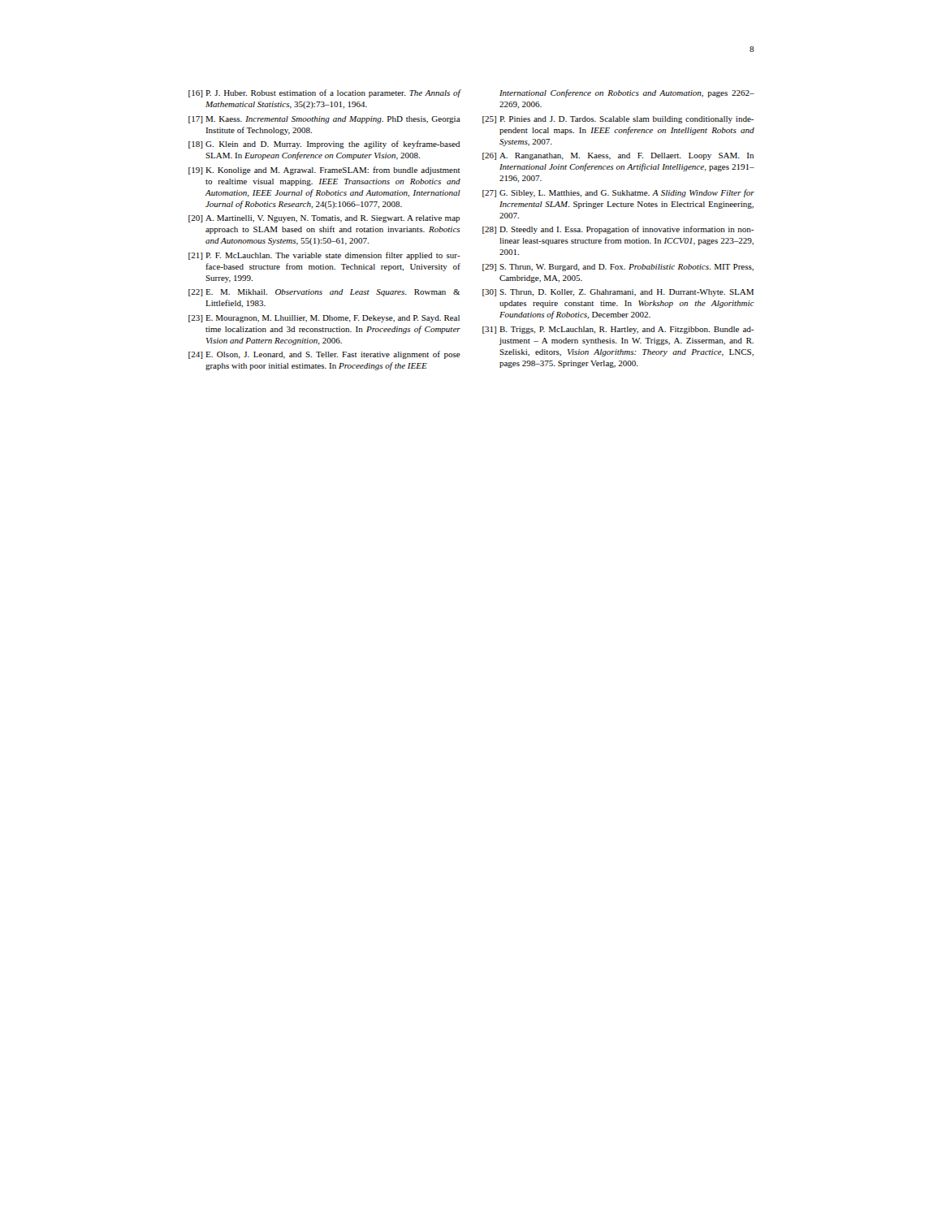8
[16] P. J. Huber. Robust estimation of a location parameter. The Annals of Mathematical Statistics, 35(2):73–101, 1964.
[17] M. Kaess. Incremental Smoothing and Mapping. PhD thesis, Georgia Institute of Technology, 2008.
[18] G. Klein and D. Murray. Improving the agility of keyframe-based SLAM. In European Conference on Computer Vision, 2008.
[19] K. Konolige and M. Agrawal. FrameSLAM: from bundle adjustment to realtime visual mapping. IEEE Transactions on Robotics and Automation, IEEE Journal of Robotics and Automation, International Journal of Robotics Research, 24(5):1066–1077, 2008.
[20] A. Martinelli, V. Nguyen, N. Tomatis, and R. Siegwart. A relative map approach to SLAM based on shift and rotation invariants. Robotics and Autonomous Systems, 55(1):50–61, 2007.
[21] P. F. McLauchlan. The variable state dimension filter applied to surface-based structure from motion. Technical report, University of Surrey, 1999.
[22] E. M. Mikhail. Observations and Least Squares. Rowman & Littlefield, 1983.
[23] E. Mouragnon, M. Lhuillier, M. Dhome, F. Dekeyse, and P. Sayd. Real time localization and 3d reconstruction. In Proceedings of Computer Vision and Pattern Recognition, 2006.
[24] E. Olson, J. Leonard, and S. Teller. Fast iterative alignment of pose graphs with poor initial estimates. In Proceedings of the IEEE
International Conference on Robotics and Automation, pages 2262–2269, 2006.
[25] P. Pinies and J. D. Tardos. Scalable slam building conditionally independent local maps. In IEEE conference on Intelligent Robots and Systems, 2007.
[26] A. Ranganathan, M. Kaess, and F. Dellaert. Loopy SAM. In International Joint Conferences on Artificial Intelligence, pages 2191–2196, 2007.
[27] G. Sibley, L. Matthies, and G. Sukhatme. A Sliding Window Filter for Incremental SLAM. Springer Lecture Notes in Electrical Engineering, 2007.
[28] D. Steedly and I. Essa. Propagation of innovative information in nonlinear least-squares structure from motion. In ICCV01, pages 223–229, 2001.
[29] S. Thrun, W. Burgard, and D. Fox. Probabilistic Robotics. MIT Press, Cambridge, MA, 2005.
[30] S. Thrun, D. Koller, Z. Ghahramani, and H. Durrant-Whyte. SLAM updates require constant time. In Workshop on the Algorithmic Foundations of Robotics, December 2002.
[31] B. Triggs, P. McLauchlan, R. Hartley, and A. Fitzgibbon. Bundle adjustment – A modern synthesis. In W. Triggs, A. Zisserman, and R. Szeliski, editors, Vision Algorithms: Theory and Practice, LNCS, pages 298–375. Springer Verlag, 2000.